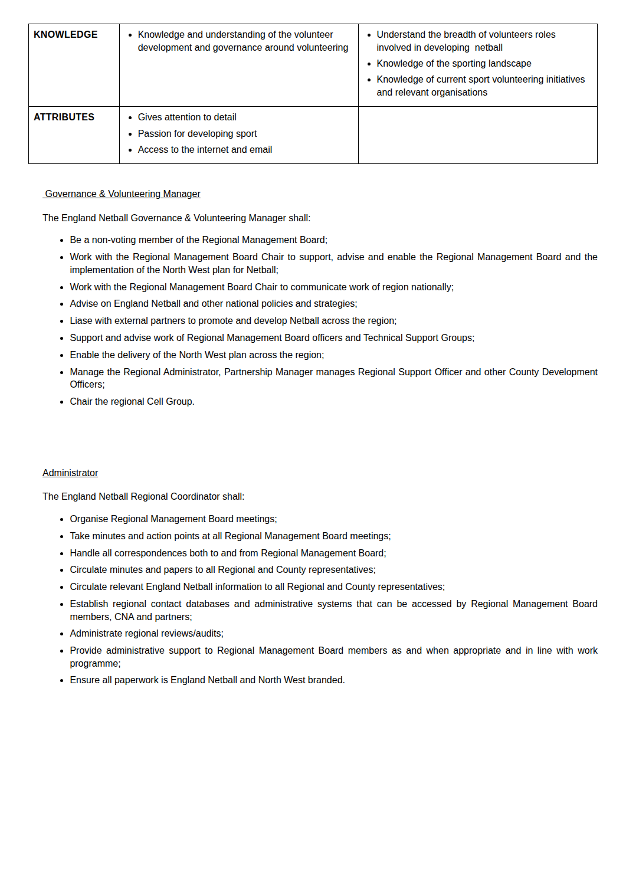| KNOWLEDGE | Knowledge and understanding of the volunteer development and governance around volunteering | Understand the breadth of volunteers roles involved in developing netball Knowledge of the sporting landscape Knowledge of current sport volunteering initiatives and relevant organisations |
| ATTRIBUTES | Gives attention to detail Passion for developing sport Access to the internet and email | |
Governance & Volunteering Manager
The England Netball Governance & Volunteering Manager shall:
Be a non-voting member of the Regional Management Board;
Work with the Regional Management Board Chair to support, advise and enable the Regional Management Board and the implementation of the North West plan for Netball;
Work with the Regional Management Board Chair to communicate work of region nationally;
Advise on England Netball and other national policies and strategies;
Liase with external partners to promote and develop Netball across the region;
Support and advise work of Regional Management Board officers and Technical Support Groups;
Enable the delivery of the North West plan across the region;
Manage the Regional Administrator, Partnership Manager manages Regional Support Officer and other County Development Officers;
Chair the regional Cell Group.
Administrator
The England Netball Regional Coordinator shall:
Organise Regional Management Board meetings;
Take minutes and action points at all Regional Management Board meetings;
Handle all correspondences both to and from Regional Management Board;
Circulate minutes and papers to all Regional and County representatives;
Circulate relevant England Netball information to all Regional and County representatives;
Establish regional contact databases and administrative systems that can be accessed by Regional Management Board members, CNA and partners;
Administrate regional reviews/audits;
Provide administrative support to Regional Management Board members as and when appropriate and in line with work programme;
Ensure all paperwork is England Netball and North West branded.